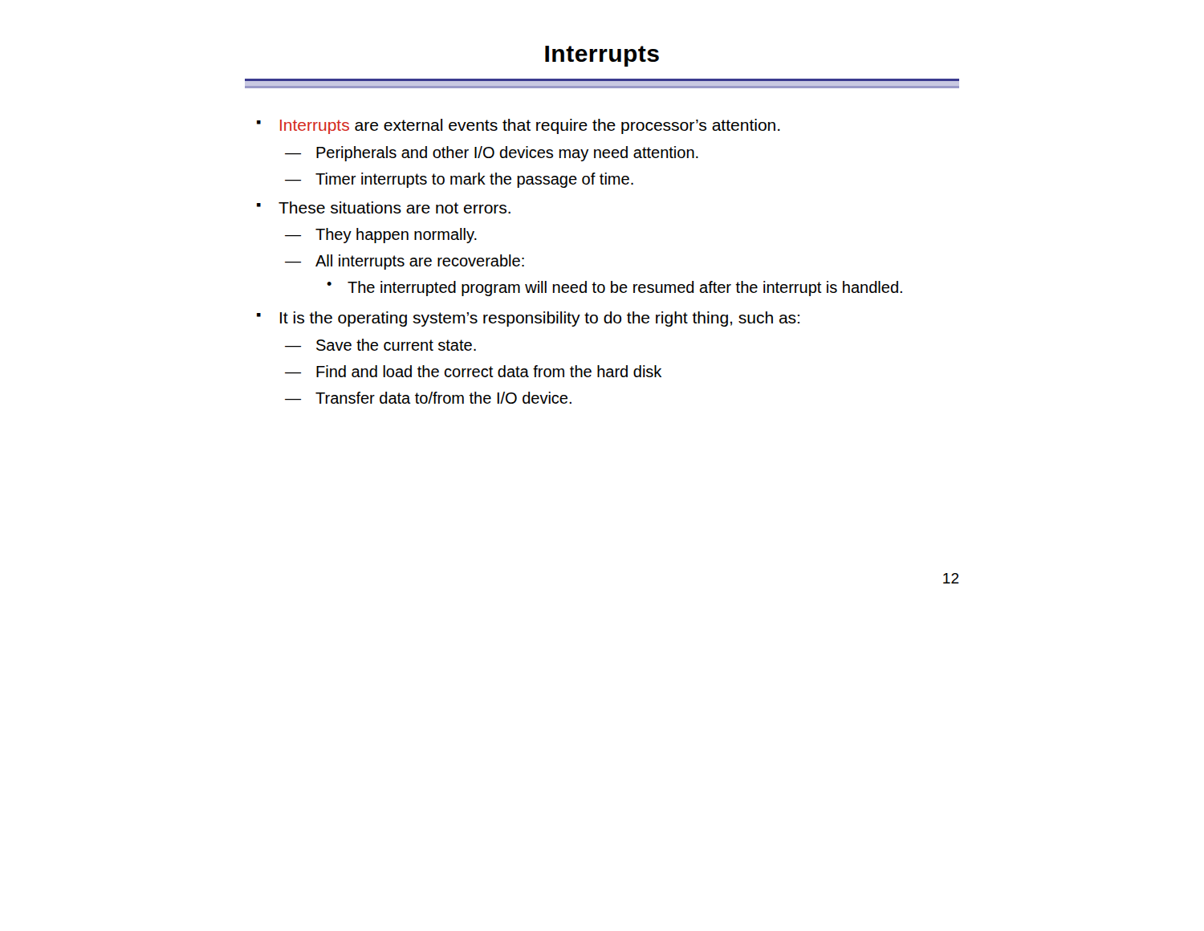Interrupts
Interrupts are external events that require the processor’s attention.
Peripherals and other I/O devices may need attention.
Timer interrupts to mark the passage of time.
These situations are not errors.
They happen normally.
All interrupts are recoverable:
The interrupted program will need to be resumed after the interrupt is handled.
It is the operating system’s responsibility to do the right thing, such as:
Save the current state.
Find and load the correct data from the hard disk
Transfer data to/from the I/O device.
12